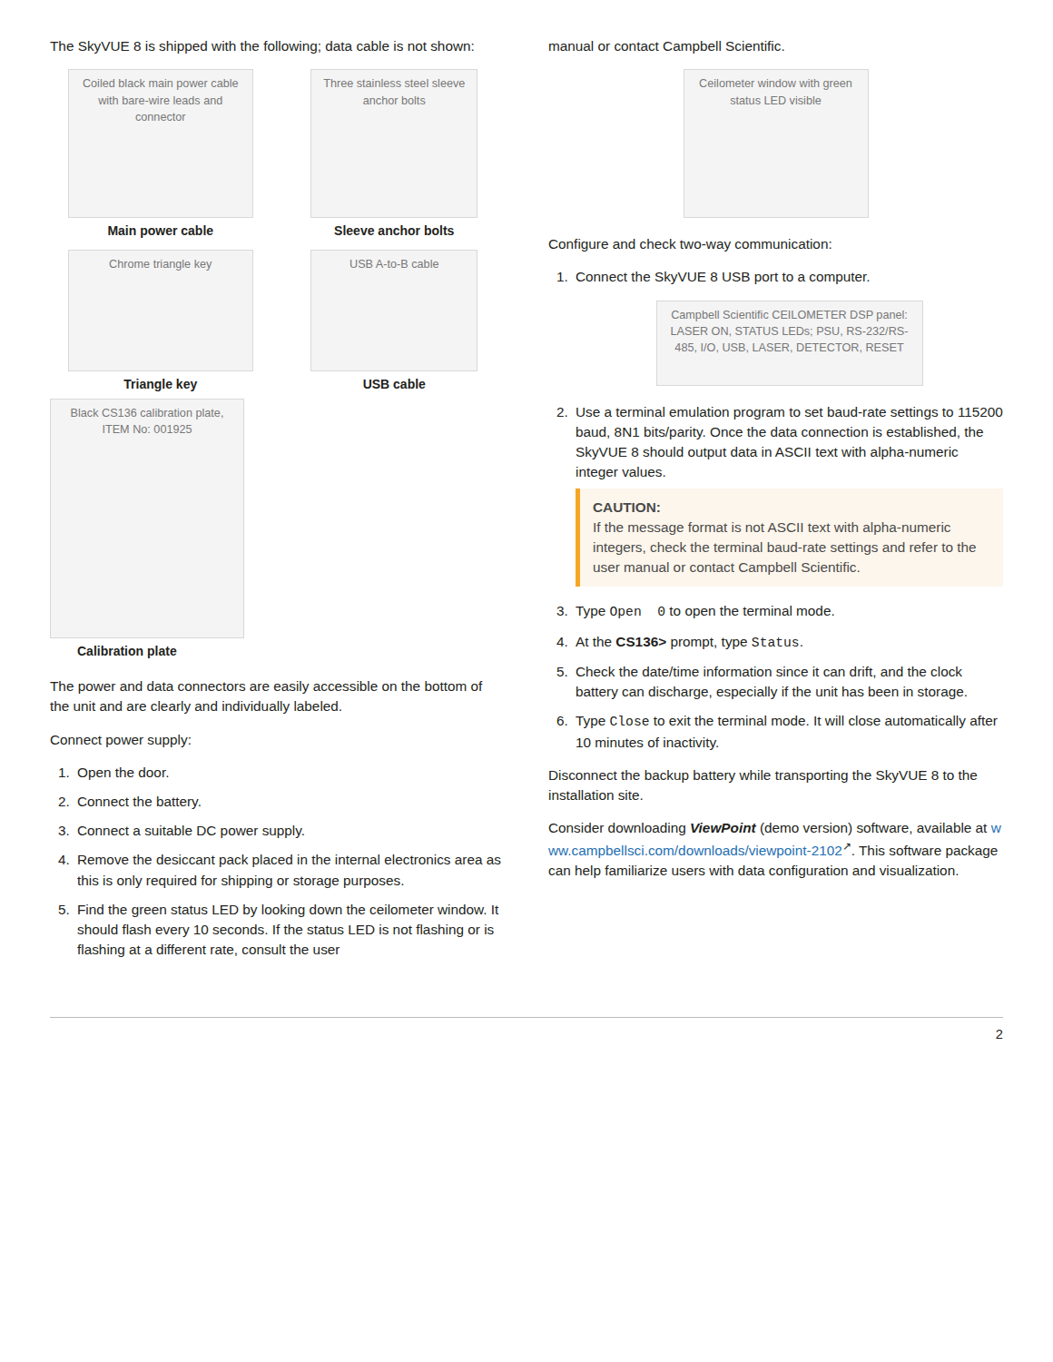The SkyVUE 8 is shipped with the following; data cable is not shown:
Coiled black main power cable with bare-wire leads and connector
Main power cable
Three stainless steel sleeve anchor bolts
Sleeve anchor bolts
Chrome triangle key
Triangle key
USB A-to-B cable
USB cable
Black CS136 calibration plate, ITEM No: 001925
Calibration plate
The power and data connectors are easily accessible on the bottom of the unit and are clearly and individually labeled.
Connect power supply:
Open the door.
Connect the battery.
Connect a suitable DC power supply.
Remove the desiccant pack placed in the internal electronics area as this is only required for shipping or storage purposes.
Find the green status LED by looking down the ceilometer window. It should flash every 10 seconds. If the status LED is not flashing or is flashing at a different rate, consult the user
manual or contact Campbell Scientific.
Ceilometer window with green status LED visible
Configure and check two-way communication:
Connect the SkyVUE 8 USB port to a computer.
Campbell Scientific CEILOMETER DSP panel: LASER ON, STATUS LEDs; PSU, RS-232/RS-485, I/O, USB, LASER, DETECTOR, RESET
Use a terminal emulation program to set baud-rate settings to 115200 baud, 8N1 bits/parity. Once the data connection is established, the SkyVUE 8 should output data in ASCII text with alpha-numeric integer values.
CAUTION:
If the message format is not ASCII text with alpha-numeric integers, check the terminal baud-rate settings and refer to the user manual or contact Campbell Scientific.
Type Open 0 to open the terminal mode.
At the CS136> prompt, type Status.
Check the date/time information since it can drift, and the clock battery can discharge, especially if the unit has been in storage.
Type Close to exit the terminal mode. It will close automatically after 10 minutes of inactivity.
Disconnect the backup battery while transporting the SkyVUE 8 to the installation site.
Consider downloading ViewPoint (demo version) software, available at www.campbellsci.com/downloads/viewpoint-2102↗. This software package can help familiarize users with data configuration and visualization.
2